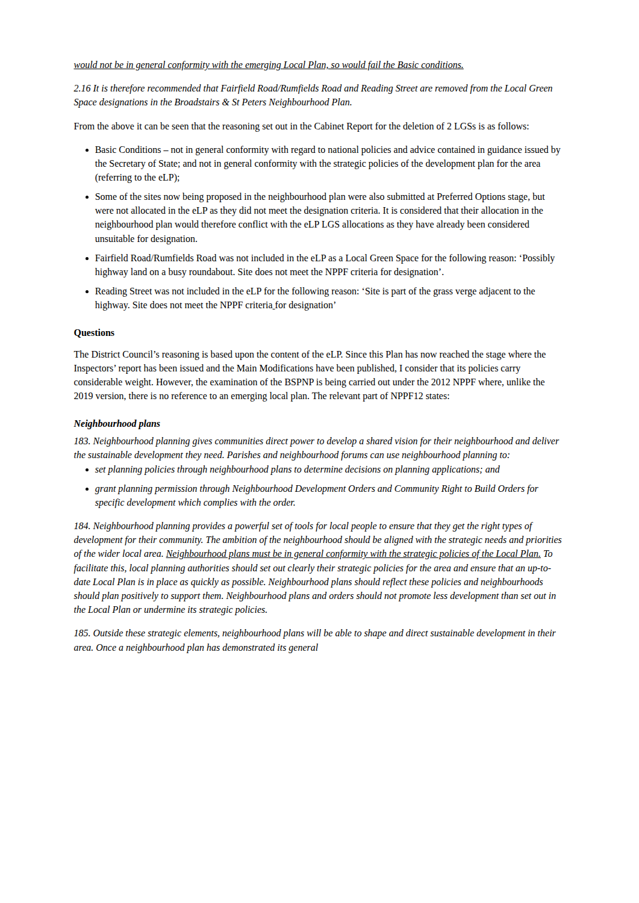would not be in general conformity with the emerging Local Plan, so would fail the Basic conditions.
2.16 It is therefore recommended that Fairfield Road/Rumfields Road and Reading Street are removed from the Local Green Space designations in the Broadstairs & St Peters Neighbourhood Plan.
From the above it can be seen that the reasoning set out in the Cabinet Report for the deletion of 2 LGSs is as follows:
Basic Conditions – not in general conformity with regard to national policies and advice contained in guidance issued by the Secretary of State; and not in general conformity with the strategic policies of the development plan for the area (referring to the eLP);
Some of the sites now being proposed in the neighbourhood plan were also submitted at Preferred Options stage, but were not allocated in the eLP as they did not meet the designation criteria. It is considered that their allocation in the neighbourhood plan would therefore conflict with the eLP LGS allocations as they have already been considered unsuitable for designation.
Fairfield Road/Rumfields Road was not included in the eLP as a Local Green Space for the following reason: ‘Possibly highway land on a busy roundabout. Site does not meet the NPPF criteria for designation’.
Reading Street was not included in the eLP for the following reason: ‘Site is part of the grass verge adjacent to the highway. Site does not meet the NPPF criteria for designation’
Questions
The District Council’s reasoning is based upon the content of the eLP. Since this Plan has now reached the stage where the Inspectors’ report has been issued and the Main Modifications have been published, I consider that its policies carry considerable weight. However, the examination of the BSPNP is being carried out under the 2012 NPPF where, unlike the 2019 version, there is no reference to an emerging local plan. The relevant part of NPPF12 states:
Neighbourhood plans
183. Neighbourhood planning gives communities direct power to develop a shared vision for their neighbourhood and deliver the sustainable development they need. Parishes and neighbourhood forums can use neighbourhood planning to:
set planning policies through neighbourhood plans to determine decisions on planning applications; and
grant planning permission through Neighbourhood Development Orders and Community Right to Build Orders for specific development which complies with the order.
184. Neighbourhood planning provides a powerful set of tools for local people to ensure that they get the right types of development for their community. The ambition of the neighbourhood should be aligned with the strategic needs and priorities of the wider local area. Neighbourhood plans must be in general conformity with the strategic policies of the Local Plan. To facilitate this, local planning authorities should set out clearly their strategic policies for the area and ensure that an up-to-date Local Plan is in place as quickly as possible. Neighbourhood plans should reflect these policies and neighbourhoods should plan positively to support them. Neighbourhood plans and orders should not promote less development than set out in the Local Plan or undermine its strategic policies.
185. Outside these strategic elements, neighbourhood plans will be able to shape and direct sustainable development in their area. Once a neighbourhood plan has demonstrated its general